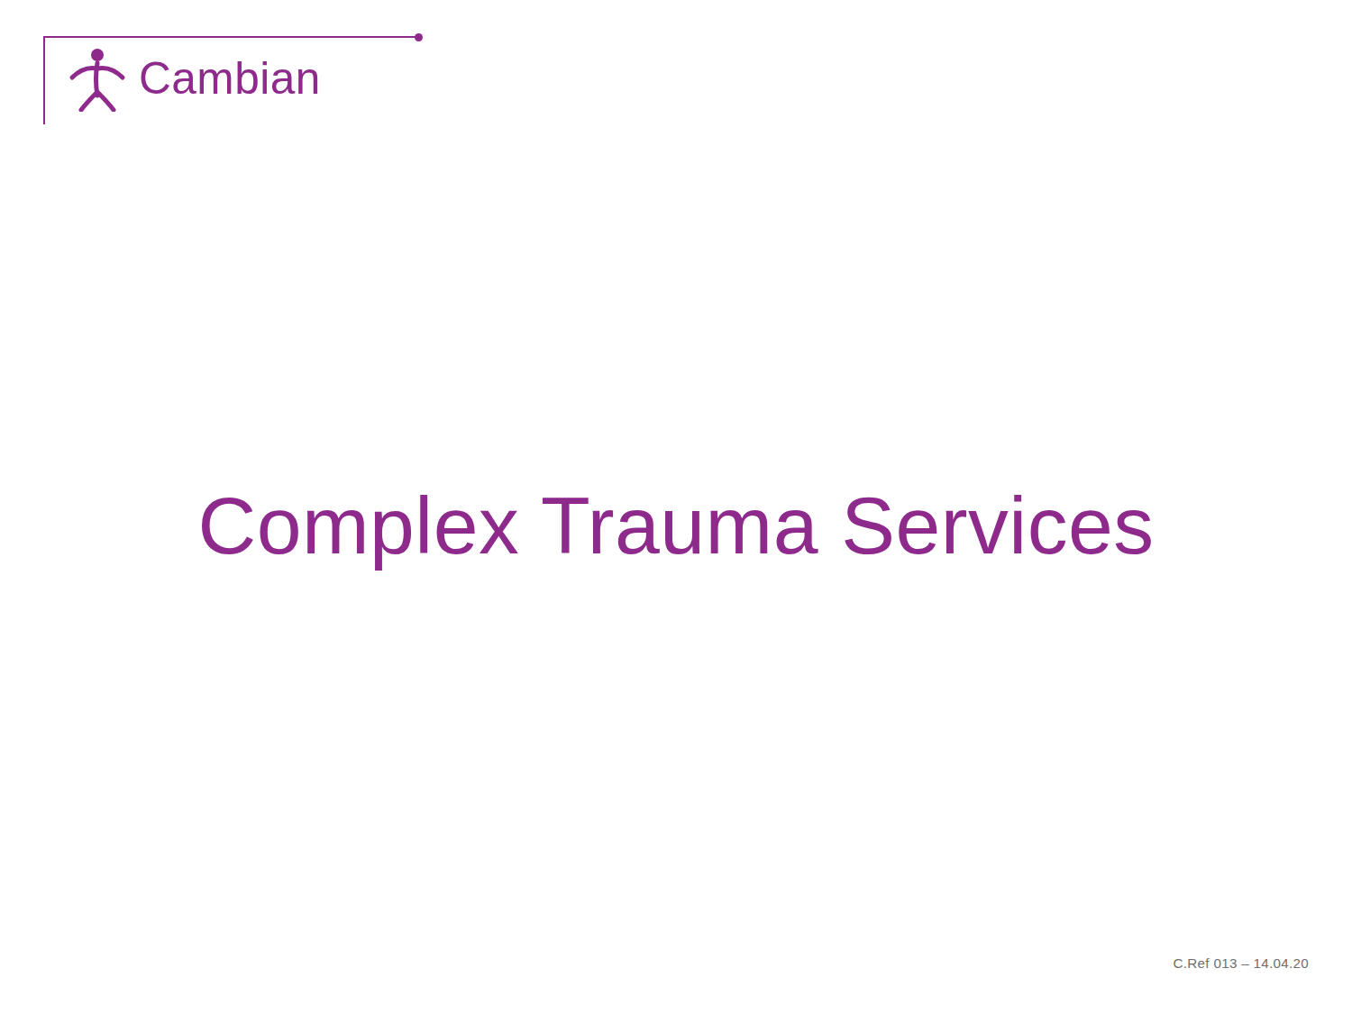Cambian
Complex Trauma Services
C.Ref 013 – 14.04.20